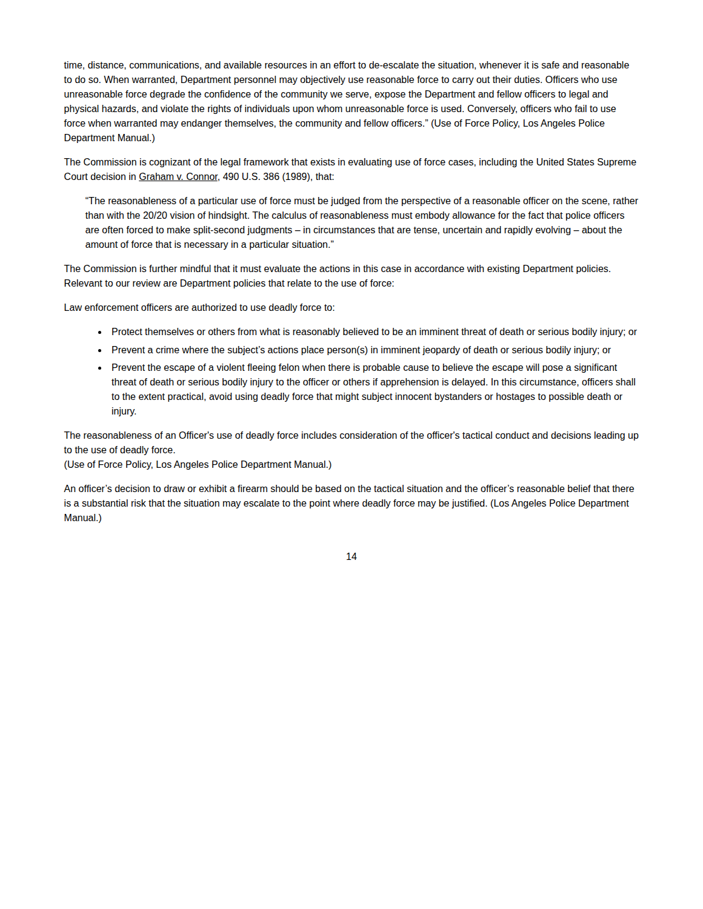time, distance, communications, and available resources in an effort to de-escalate the situation, whenever it is safe and reasonable to do so. When warranted, Department personnel may objectively use reasonable force to carry out their duties. Officers who use unreasonable force degrade the confidence of the community we serve, expose the Department and fellow officers to legal and physical hazards, and violate the rights of individuals upon whom unreasonable force is used. Conversely, officers who fail to use force when warranted may endanger themselves, the community and fellow officers.” (Use of Force Policy, Los Angeles Police Department Manual.)
The Commission is cognizant of the legal framework that exists in evaluating use of force cases, including the United States Supreme Court decision in Graham v. Connor, 490 U.S. 386 (1989), that:
“The reasonableness of a particular use of force must be judged from the perspective of a reasonable officer on the scene, rather than with the 20/20 vision of hindsight. The calculus of reasonableness must embody allowance for the fact that police officers are often forced to make split-second judgments – in circumstances that are tense, uncertain and rapidly evolving – about the amount of force that is necessary in a particular situation.”
The Commission is further mindful that it must evaluate the actions in this case in accordance with existing Department policies. Relevant to our review are Department policies that relate to the use of force:
Law enforcement officers are authorized to use deadly force to:
Protect themselves or others from what is reasonably believed to be an imminent threat of death or serious bodily injury; or
Prevent a crime where the subject’s actions place person(s) in imminent jeopardy of death or serious bodily injury; or
Prevent the escape of a violent fleeing felon when there is probable cause to believe the escape will pose a significant threat of death or serious bodily injury to the officer or others if apprehension is delayed. In this circumstance, officers shall to the extent practical, avoid using deadly force that might subject innocent bystanders or hostages to possible death or injury.
The reasonableness of an Officer's use of deadly force includes consideration of the officer's tactical conduct and decisions leading up to the use of deadly force.
(Use of Force Policy, Los Angeles Police Department Manual.)
An officer’s decision to draw or exhibit a firearm should be based on the tactical situation and the officer’s reasonable belief that there is a substantial risk that the situation may escalate to the point where deadly force may be justified. (Los Angeles Police Department Manual.)
14